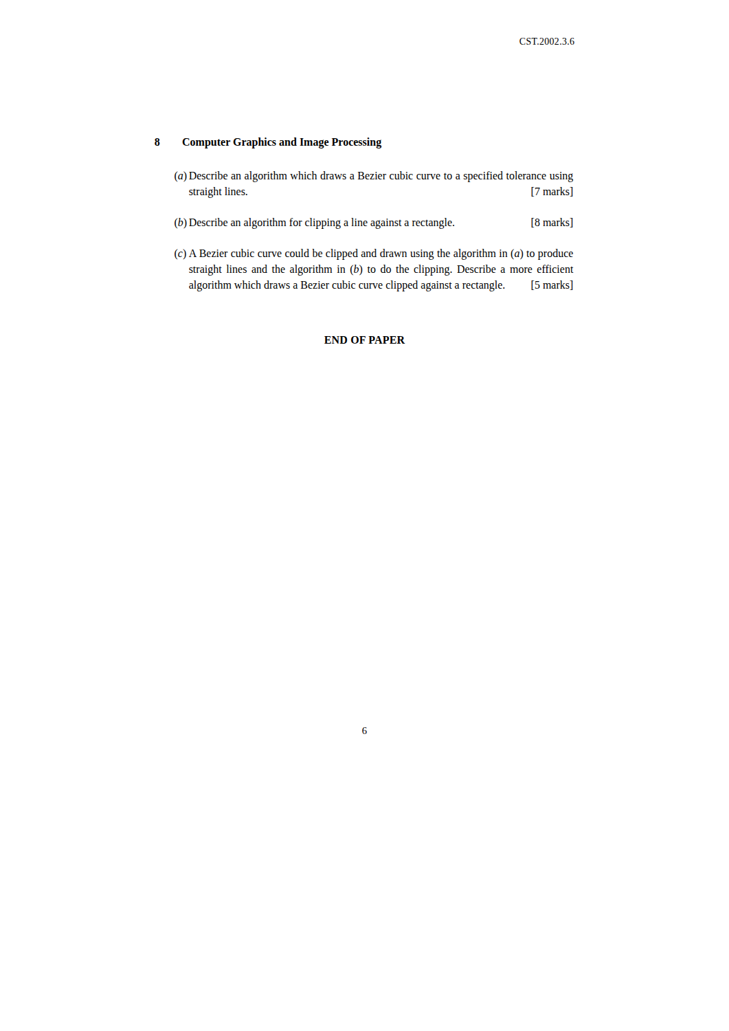CST.2002.3.6
8
Computer Graphics and Image Processing
(a) Describe an algorithm which draws a Bezier cubic curve to a specified tolerance using straight lines.[7 marks]
(b) Describe an algorithm for clipping a line against a rectangle.[8 marks]
(c) A Bezier cubic curve could be clipped and drawn using the algorithm in (a) to produce straight lines and the algorithm in (b) to do the clipping. Describe a more efficient algorithm which draws a Bezier cubic curve clipped against a rectangle.[5 marks]
END OF PAPER
6